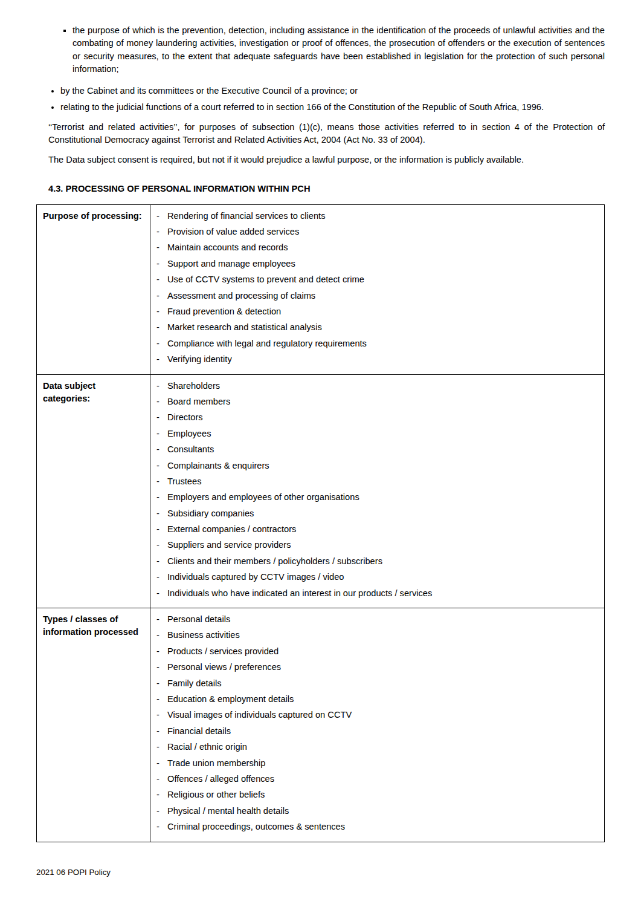the purpose of which is the prevention, detection, including assistance in the identification of the proceeds of unlawful activities and the combating of money laundering activities, investigation or proof of offences, the prosecution of offenders or the execution of sentences or security measures, to the extent that adequate safeguards have been established in legislation for the protection of such personal information;
by the Cabinet and its committees or the Executive Council of a province; or
relating to the judicial functions of a court referred to in section 166 of the Constitution of the Republic of South Africa, 1996.
‘‘Terrorist and related activities’’, for purposes of subsection (1)(c), means those activities referred to in section 4 of the Protection of Constitutional Democracy against Terrorist and Related Activities Act, 2004 (Act No. 33 of 2004).
The Data subject consent is required, but not if it would prejudice a lawful purpose, or the information is publicly available.
4.3. PROCESSING OF PERSONAL INFORMATION WITHIN PCH
| Purpose of processing: | Rendering of financial services to clients Provision of value added services Maintain accounts and records Support and manage employees Use of CCTV systems to prevent and detect crime Assessment and processing of claims Fraud prevention & detection Market research and statistical analysis Compliance with legal and regulatory requirements Verifying identity |
| Data subject categories: | Shareholders Board members Directors Employees Consultants Complainants & enquirers Trustees Employers and employees of other organisations Subsidiary companies External companies / contractors Suppliers and service providers Clients and their members / policyholders / subscribers Individuals captured by CCTV images / video Individuals who have indicated an interest in our products / services |
| Types / classes of information processed | Personal details Business activities Products / services provided Personal views / preferences Family details Education & employment details Visual images of individuals captured on CCTV Financial details Racial / ethnic origin Trade union membership Offences / alleged offences Religious or other beliefs Physical / mental health details Criminal proceedings, outcomes & sentences |
2021 06 POPI Policy